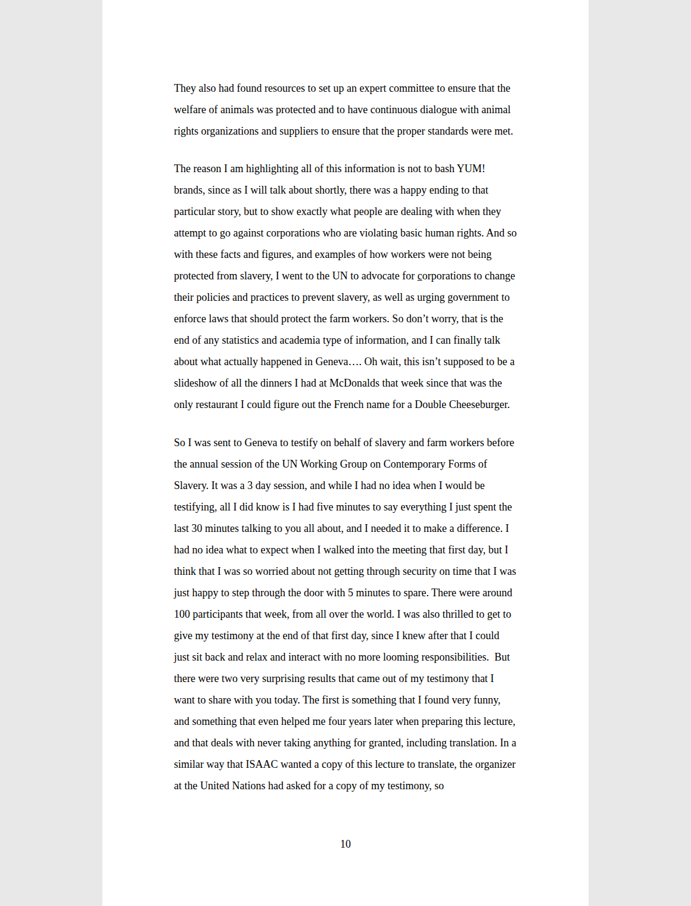They also had found resources to set up an expert committee to ensure that the welfare of animals was protected and to have continuous dialogue with animal rights organizations and suppliers to ensure that the proper standards were met.
The reason I am highlighting all of this information is not to bash YUM! brands, since as I will talk about shortly, there was a happy ending to that particular story, but to show exactly what people are dealing with when they attempt to go against corporations who are violating basic human rights. And so with these facts and figures, and examples of how workers were not being protected from slavery, I went to the UN to advocate for corporations to change their policies and practices to prevent slavery, as well as urging government to enforce laws that should protect the farm workers. So don’t worry, that is the end of any statistics and academia type of information, and I can finally talk about what actually happened in Geneva…. Oh wait, this isn’t supposed to be a slideshow of all the dinners I had at McDonalds that week since that was the only restaurant I could figure out the French name for a Double Cheeseburger.
So I was sent to Geneva to testify on behalf of slavery and farm workers before the annual session of the UN Working Group on Contemporary Forms of Slavery. It was a 3 day session, and while I had no idea when I would be testifying, all I did know is I had five minutes to say everything I just spent the last 30 minutes talking to you all about, and I needed it to make a difference. I had no idea what to expect when I walked into the meeting that first day, but I think that I was so worried about not getting through security on time that I was just happy to step through the door with 5 minutes to spare. There were around 100 participants that week, from all over the world. I was also thrilled to get to give my testimony at the end of that first day, since I knew after that I could just sit back and relax and interact with no more looming responsibilities. But there were two very surprising results that came out of my testimony that I want to share with you today. The first is something that I found very funny, and something that even helped me four years later when preparing this lecture, and that deals with never taking anything for granted, including translation. In a similar way that ISAAC wanted a copy of this lecture to translate, the organizer at the United Nations had asked for a copy of my testimony, so
10